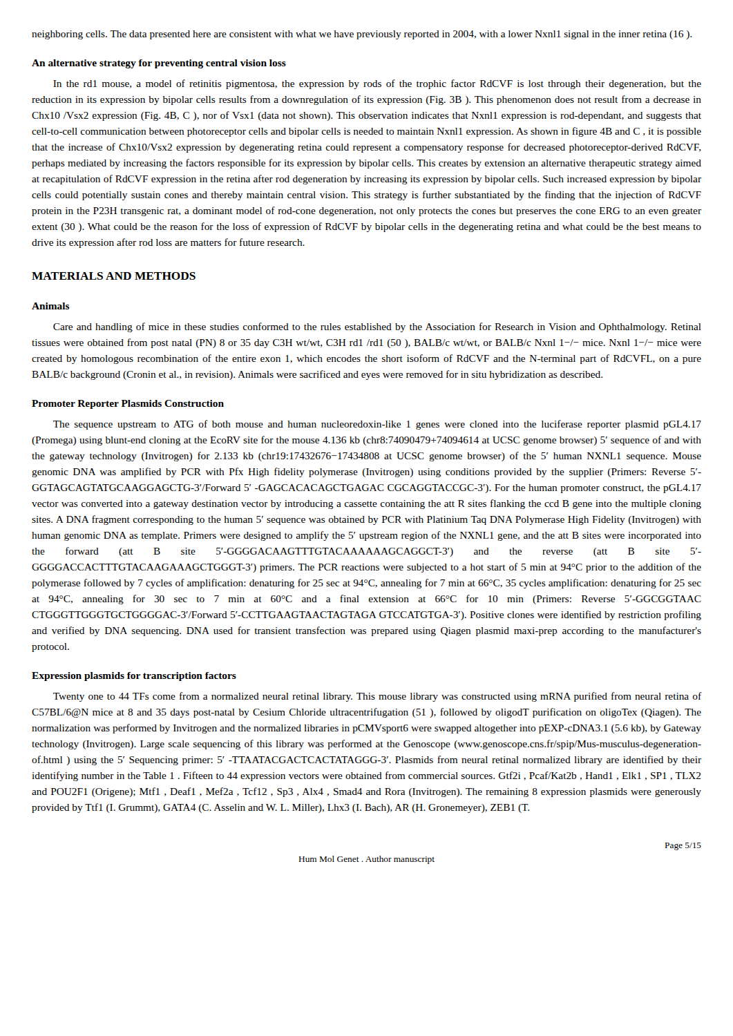neighboring cells. The data presented here are consistent with what we have previously reported in 2004, with a lower Nxnl1 signal in the inner retina (16 ).
An alternative strategy for preventing central vision loss
In the rd1 mouse, a model of retinitis pigmentosa, the expression by rods of the trophic factor RdCVF is lost through their degeneration, but the reduction in its expression by bipolar cells results from a downregulation of its expression (Fig. 3B ). This phenomenon does not result from a decrease in Chx10 /Vsx2 expression (Fig. 4B, C ), nor of Vsx1 (data not shown). This observation indicates that Nxnl1 expression is rod-dependant, and suggests that cell-to-cell communication between photoreceptor cells and bipolar cells is needed to maintain Nxnl1 expression. As shown in figure 4B and C , it is possible that the increase of Chx10/Vsx2 expression by degenerating retina could represent a compensatory response for decreased photoreceptor-derived RdCVF, perhaps mediated by increasing the factors responsible for its expression by bipolar cells. This creates by extension an alternative therapeutic strategy aimed at recapitulation of RdCVF expression in the retina after rod degeneration by increasing its expression by bipolar cells. Such increased expression by bipolar cells could potentially sustain cones and thereby maintain central vision. This strategy is further substantiated by the finding that the injection of RdCVF protein in the P23H transgenic rat, a dominant model of rod-cone degeneration, not only protects the cones but preserves the cone ERG to an even greater extent (30 ). What could be the reason for the loss of expression of RdCVF by bipolar cells in the degenerating retina and what could be the best means to drive its expression after rod loss are matters for future research.
MATERIALS AND METHODS
Animals
Care and handling of mice in these studies conformed to the rules established by the Association for Research in Vision and Ophthalmology. Retinal tissues were obtained from post natal (PN) 8 or 35 day C3H wt/wt, C3H rd1 /rd1 (50 ), BALB/c wt/wt, or BALB/c Nxnl 1−/− mice. Nxnl 1−/− mice were created by homologous recombination of the entire exon 1, which encodes the short isoform of RdCVF and the N-terminal part of RdCVFL, on a pure BALB/c background (Cronin et al., in revision). Animals were sacrificed and eyes were removed for in situ hybridization as described.
Promoter Reporter Plasmids Construction
The sequence upstream to ATG of both mouse and human nucleoredoxin-like 1 genes were cloned into the luciferase reporter plasmid pGL4.17 (Promega) using blunt-end cloning at the EcoRV site for the mouse 4.136 kb (chr8:74090479+74094614 at UCSC genome browser) 5′ sequence of and with the gateway technology (Invitrogen) for 2.133 kb (chr19:17432676−17434808 at UCSC genome browser) of the 5′ human NXNL1 sequence. Mouse genomic DNA was amplified by PCR with Pfx High fidelity polymerase (Invitrogen) using conditions provided by the supplier (Primers: Reverse 5′-GGTAGCAGTATGCAAGGAGCTG-3′/Forward 5′ -GAGCACACAGCTGAGAC CGCAGGTACCGC-3′). For the human promoter construct, the pGL4.17 vector was converted into a gateway destination vector by introducing a cassette containing the att R sites flanking the ccd B gene into the multiple cloning sites. A DNA fragment corresponding to the human 5′ sequence was obtained by PCR with Platinium Taq DNA Polymerase High Fidelity (Invitrogen) with human genomic DNA as template. Primers were designed to amplify the 5′ upstream region of the NXNL1 gene, and the att B sites were incorporated into the forward (att B site 5′-GGGGACAAGTTTGTACAAAAAAGCAGGCT-3′) and the reverse (att B site 5′-GGGGACCACTTTGTACAAGAAAGCTGGGT-3′) primers. The PCR reactions were subjected to a hot start of 5 min at 94°C prior to the addition of the polymerase followed by 7 cycles of amplification: denaturing for 25 sec at 94°C, annealing for 7 min at 66°C, 35 cycles amplification: denaturing for 25 sec at 94°C, annealing for 30 sec to 7 min at 60°C and a final extension at 66°C for 10 min (Primers: Reverse 5′-GGCGGTAAC CTGGGTTGGGTGCTGGGGAC-3′/Forward 5′-CCTTGAAGTAACTAGTAGA GTCCATGTGA-3′). Positive clones were identified by restriction profiling and verified by DNA sequencing. DNA used for transient transfection was prepared using Qiagen plasmid maxi-prep according to the manufacturer's protocol.
Expression plasmids for transcription factors
Twenty one to 44 TFs come from a normalized neural retinal library. This mouse library was constructed using mRNA purified from neural retina of C57BL/6@N mice at 8 and 35 days post-natal by Cesium Chloride ultracentrifugation (51 ), followed by oligodT purification on oligoTex (Qiagen). The normalization was performed by Invitrogen and the normalized libraries in pCMVsport6 were swapped altogether into pEXP-cDNA3.1 (5.6 kb), by Gateway technology (Invitrogen). Large scale sequencing of this library was performed at the Genoscope (www.genoscope.cns.fr/spip/Mus-musculus-degeneration-of.html ) using the 5′ Sequencing primer: 5′ -TTAATACGACTCACTATAGGG-3′. Plasmids from neural retinal normalized library are identified by their identifying number in the Table 1 . Fifteen to 44 expression vectors were obtained from commercial sources. Gtf2i , Pcaf/Kat2b , Hand1 , Elk1 , SP1 , TLX2 and POU2F1 (Origene); Mtf1 , Deaf1 , Mef2a , Tcf12 , Sp3 , Alx4 , Smad4 and Rora (Invitrogen). The remaining 8 expression plasmids were generously provided by Ttf1 (I. Grummt), GATA4 (C. Asselin and W. L. Miller), Lhx3 (I. Bach), AR (H. Gronemeyer), ZEB1 (T.
Page 5/15
Hum Mol Genet . Author manuscript